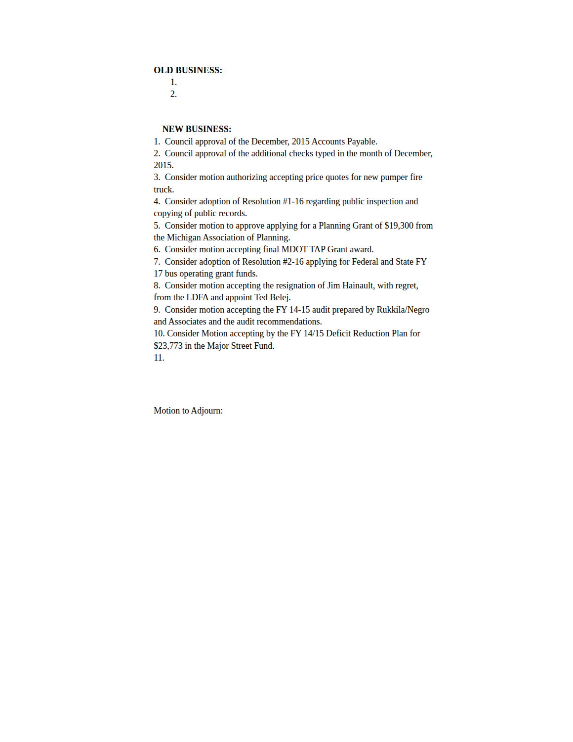OLD BUSINESS:
1.
2.
NEW BUSINESS:
1. Council approval of the December, 2015 Accounts Payable.
2. Council approval of the additional checks typed in the month of December, 2015.
3. Consider motion authorizing accepting price quotes for new pumper fire truck.
4. Consider adoption of Resolution #1-16 regarding public inspection and copying of public records.
5. Consider motion to approve applying for a Planning Grant of $19,300 from the Michigan Association of Planning.
6. Consider motion accepting final MDOT TAP Grant award.
7. Consider adoption of Resolution #2-16 applying for Federal and State FY 17 bus operating grant funds.
8. Consider motion accepting the resignation of Jim Hainault, with regret, from the LDFA and appoint Ted Belej.
9. Consider motion accepting the FY 14-15 audit prepared by Rukkila/Negro and Associates and the audit recommendations.
10. Consider Motion accepting by the FY 14/15 Deficit Reduction Plan for $23,773 in the Major Street Fund.
11.
Motion to Adjourn: